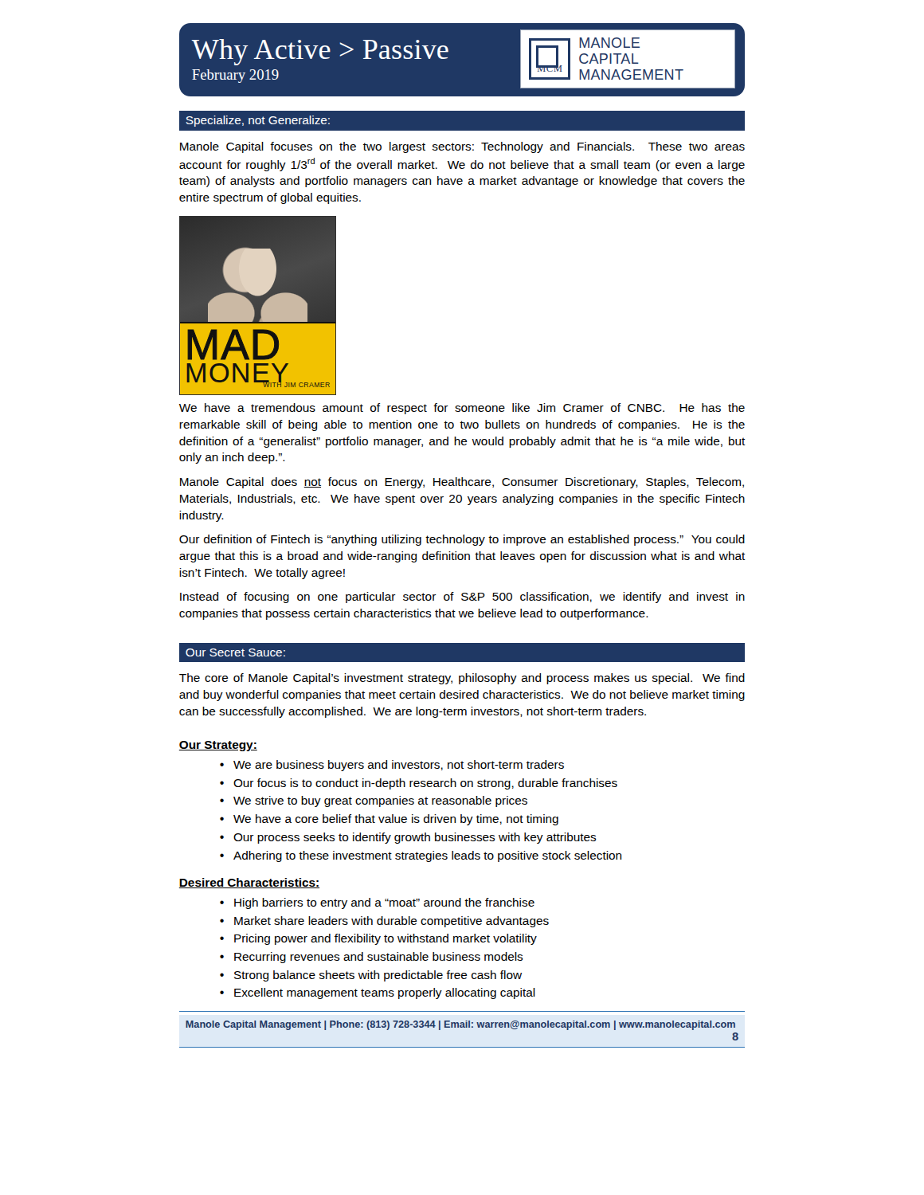Why Active > Passive
February 2019
MANOLE
CAPITAL
MANAGEMENT
Specialize, not Generalize:
Manole Capital focuses on the two largest sectors: Technology and Financials. These two areas account for roughly 1/3rd of the overall market. We do not believe that a small team (or even a large team) of analysts and portfolio managers can have a market advantage or knowledge that covers the entire spectrum of global equities.
MAD
MONEY
WITH JIM CRAMER
We have a tremendous amount of respect for someone like Jim Cramer of CNBC. He has the remarkable skill of being able to mention one to two bullets on hundreds of companies. He is the definition of a “generalist” portfolio manager, and he would probably admit that he is “a mile wide, but only an inch deep.”.
Manole Capital does not focus on Energy, Healthcare, Consumer Discretionary, Staples, Telecom, Materials, Industrials, etc. We have spent over 20 years analyzing companies in the specific Fintech industry.
Our definition of Fintech is “anything utilizing technology to improve an established process.” You could argue that this is a broad and wide-ranging definition that leaves open for discussion what is and what isn’t Fintech. We totally agree!
Instead of focusing on one particular sector of S&P 500 classification, we identify and invest in companies that possess certain characteristics that we believe lead to outperformance.
Our Secret Sauce:
The core of Manole Capital’s investment strategy, philosophy and process makes us special. We find and buy wonderful companies that meet certain desired characteristics. We do not believe market timing can be successfully accomplished. We are long-term investors, not short-term traders.
Our Strategy:
We are business buyers and investors, not short-term traders
Our focus is to conduct in-depth research on strong, durable franchises
We strive to buy great companies at reasonable prices
We have a core belief that value is driven by time, not timing
Our process seeks to identify growth businesses with key attributes
Adhering to these investment strategies leads to positive stock selection
Desired Characteristics:
High barriers to entry and a “moat” around the franchise
Market share leaders with durable competitive advantages
Pricing power and flexibility to withstand market volatility
Recurring revenues and sustainable business models
Strong balance sheets with predictable free cash flow
Excellent management teams properly allocating capital
Manole Capital Management | Phone: (813) 728-3344 | Email: warren@manolecapital.com | www.manolecapital.com
8